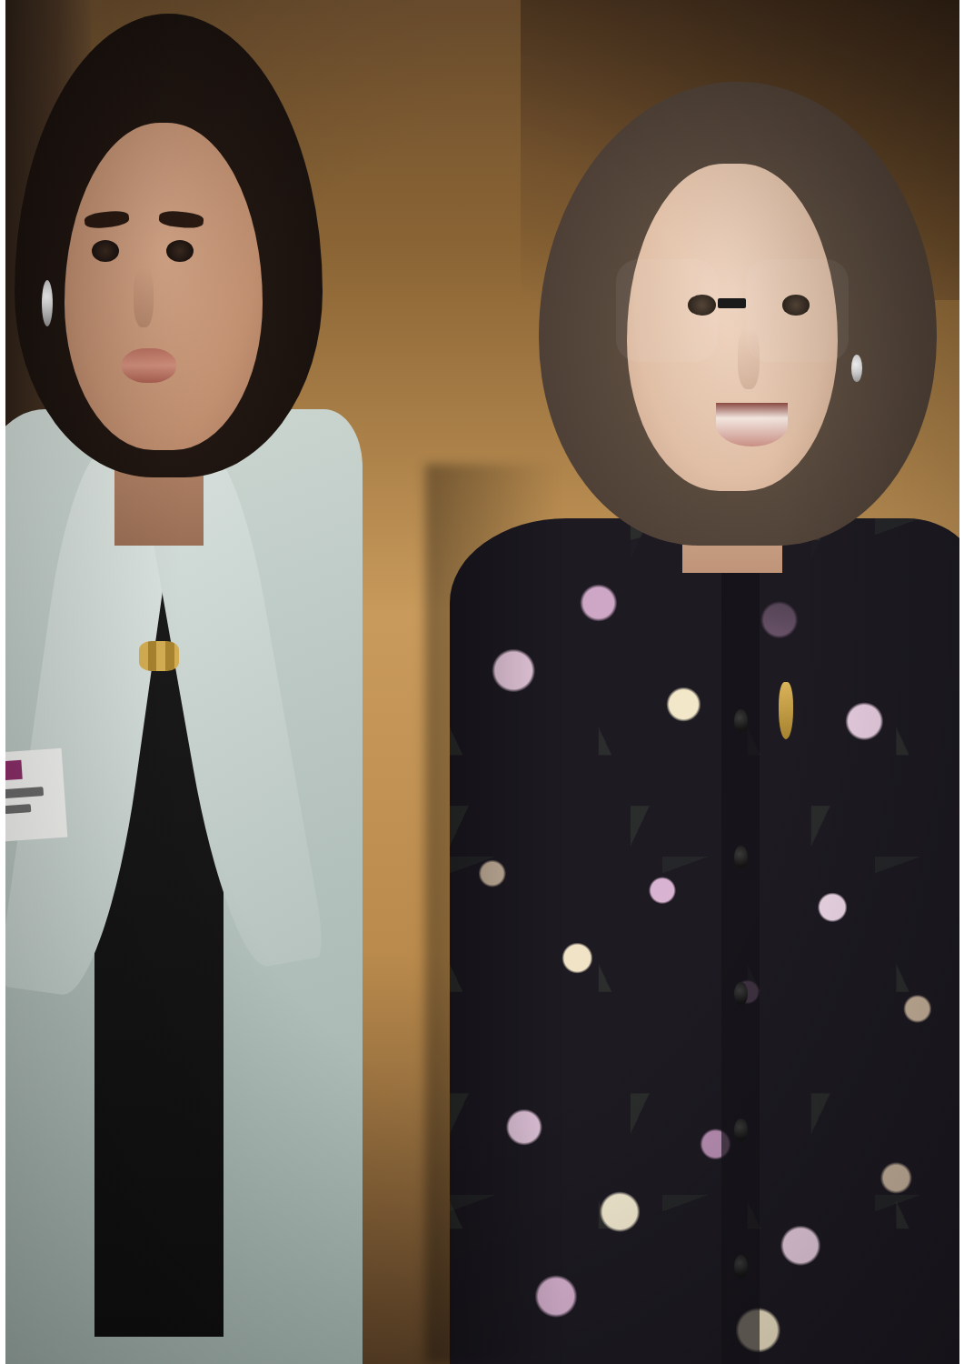Photograph of two women seated together at an event. No caption text appears on the page.